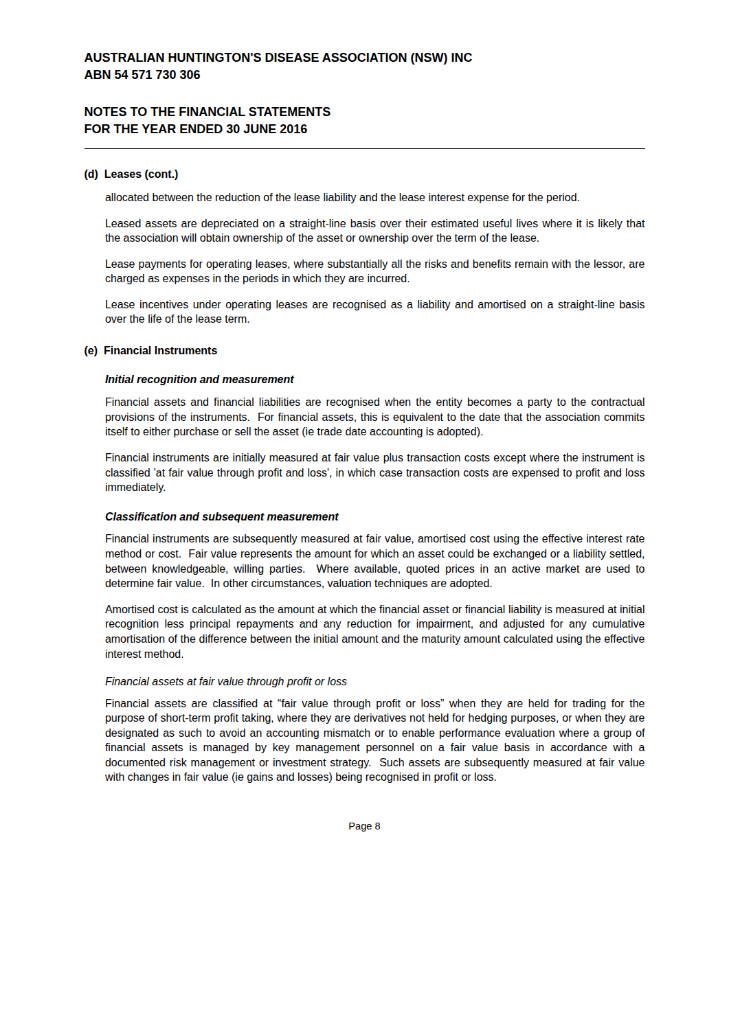AUSTRALIAN HUNTINGTON'S DISEASE ASSOCIATION (NSW) INC
ABN 54 571 730 306
NOTES TO THE FINANCIAL STATEMENTS
FOR THE YEAR ENDED 30 JUNE 2016
(d) Leases (cont.)
allocated between the reduction of the lease liability and the lease interest expense for the period.
Leased assets are depreciated on a straight-line basis over their estimated useful lives where it is likely that the association will obtain ownership of the asset or ownership over the term of the lease.
Lease payments for operating leases, where substantially all the risks and benefits remain with the lessor, are charged as expenses in the periods in which they are incurred.
Lease incentives under operating leases are recognised as a liability and amortised on a straight-line basis over the life of the lease term.
(e) Financial Instruments
Initial recognition and measurement
Financial assets and financial liabilities are recognised when the entity becomes a party to the contractual provisions of the instruments. For financial assets, this is equivalent to the date that the association commits itself to either purchase or sell the asset (ie trade date accounting is adopted).
Financial instruments are initially measured at fair value plus transaction costs except where the instrument is classified 'at fair value through profit and loss', in which case transaction costs are expensed to profit and loss immediately.
Classification and subsequent measurement
Financial instruments are subsequently measured at fair value, amortised cost using the effective interest rate method or cost. Fair value represents the amount for which an asset could be exchanged or a liability settled, between knowledgeable, willing parties. Where available, quoted prices in an active market are used to determine fair value. In other circumstances, valuation techniques are adopted.
Amortised cost is calculated as the amount at which the financial asset or financial liability is measured at initial recognition less principal repayments and any reduction for impairment, and adjusted for any cumulative amortisation of the difference between the initial amount and the maturity amount calculated using the effective interest method.
Financial assets at fair value through profit or loss
Financial assets are classified at “fair value through profit or loss” when they are held for trading for the purpose of short-term profit taking, where they are derivatives not held for hedging purposes, or when they are designated as such to avoid an accounting mismatch or to enable performance evaluation where a group of financial assets is managed by key management personnel on a fair value basis in accordance with a documented risk management or investment strategy. Such assets are subsequently measured at fair value with changes in fair value (ie gains and losses) being recognised in profit or loss.
Page 8